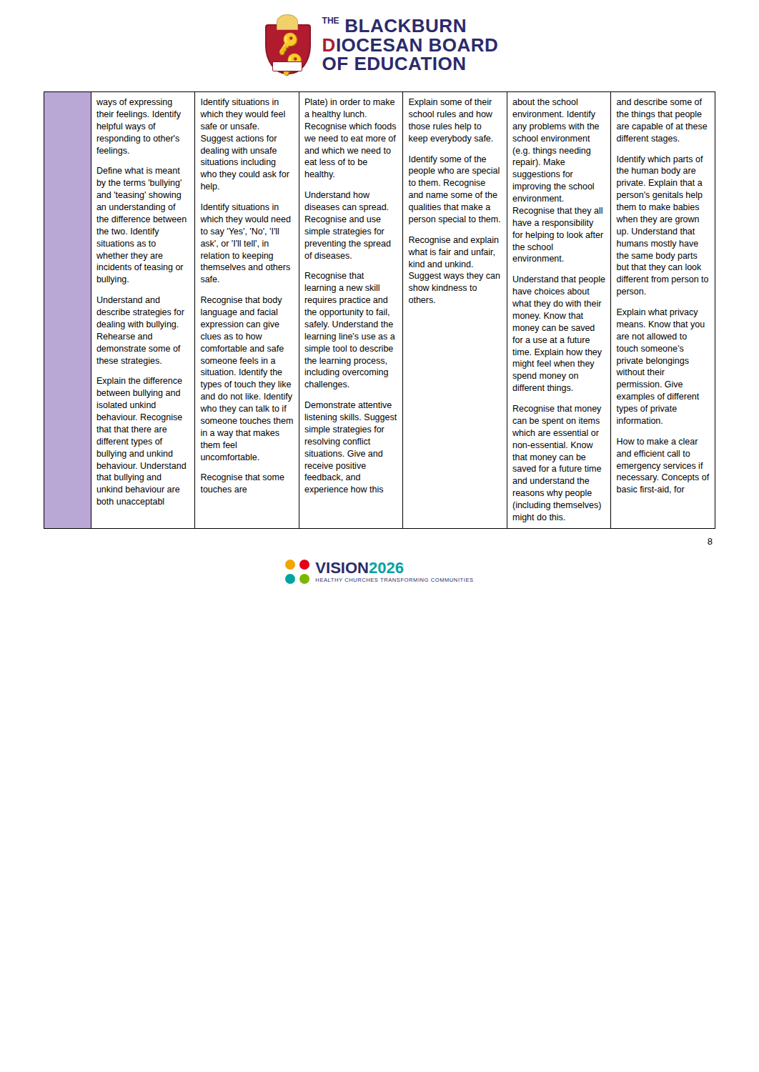🔑🔑
THE BLACKBURN
DIOCESAN BOARD
OF EDUCATION
| | ways of expressing their feelings. Identify helpful ways of responding to other's feelings. Define what is meant by the terms 'bullying' and 'teasing' showing an understanding of the difference between the two. Identify situations as to whether they are incidents of teasing or bullying. Understand and describe strategies for dealing with bullying. Rehearse and demonstrate some of these strategies. Explain the difference between bullying and isolated unkind behaviour. Recognise that that there are different types of bullying and unkind behaviour. Understand that bullying and unkind behaviour are both unacceptabl | Identify situations in which they would feel safe or unsafe. Suggest actions for dealing with unsafe situations including who they could ask for help. Identify situations in which they would need to say 'Yes', 'No', 'I'll ask', or 'I'll tell', in relation to keeping themselves and others safe. Recognise that body language and facial expression can give clues as to how comfortable and safe someone feels in a situation. Identify the types of touch they like and do not like. Identify who they can talk to if someone touches them in a way that makes them feel uncomfortable. Recognise that some touches are | Plate) in order to make a healthy lunch. Recognise which foods we need to eat more of and which we need to eat less of to be healthy. Understand how diseases can spread. Recognise and use simple strategies for preventing the spread of diseases. Recognise that learning a new skill requires practice and the opportunity to fail, safely. Understand the learning line's use as a simple tool to describe the learning process, including overcoming challenges. Demonstrate attentive listening skills. Suggest simple strategies for resolving conflict situations. Give and receive positive feedback, and experience how this | Explain some of their school rules and how those rules help to keep everybody safe. Identify some of the people who are special to them. Recognise and name some of the qualities that make a person special to them. Recognise and explain what is fair and unfair, kind and unkind. Suggest ways they can show kindness to others. | about the school environment. Identify any problems with the school environment (e.g. things needing repair). Make suggestions for improving the school environment. Recognise that they all have a responsibility for helping to look after the school environment. Understand that people have choices about what they do with their money. Know that money can be saved for a use at a future time. Explain how they might feel when they spend money on different things. Recognise that money can be spent on items which are essential or non-essential. Know that money can be saved for a future time and understand the reasons why people (including themselves) might do this. | and describe some of the things that people are capable of at these different stages. Identify which parts of the human body are private. Explain that a person's genitals help them to make babies when they are grown up. Understand that humans mostly have the same body parts but that they can look different from person to person. Explain what privacy means. Know that you are not allowed to touch someone’s private belongings without their permission. Give examples of different types of private information. How to make a clear and efficient call to emergency services if necessary. Concepts of basic first-aid, for |
8
VISION2026
Healthy Churches Transforming Communities